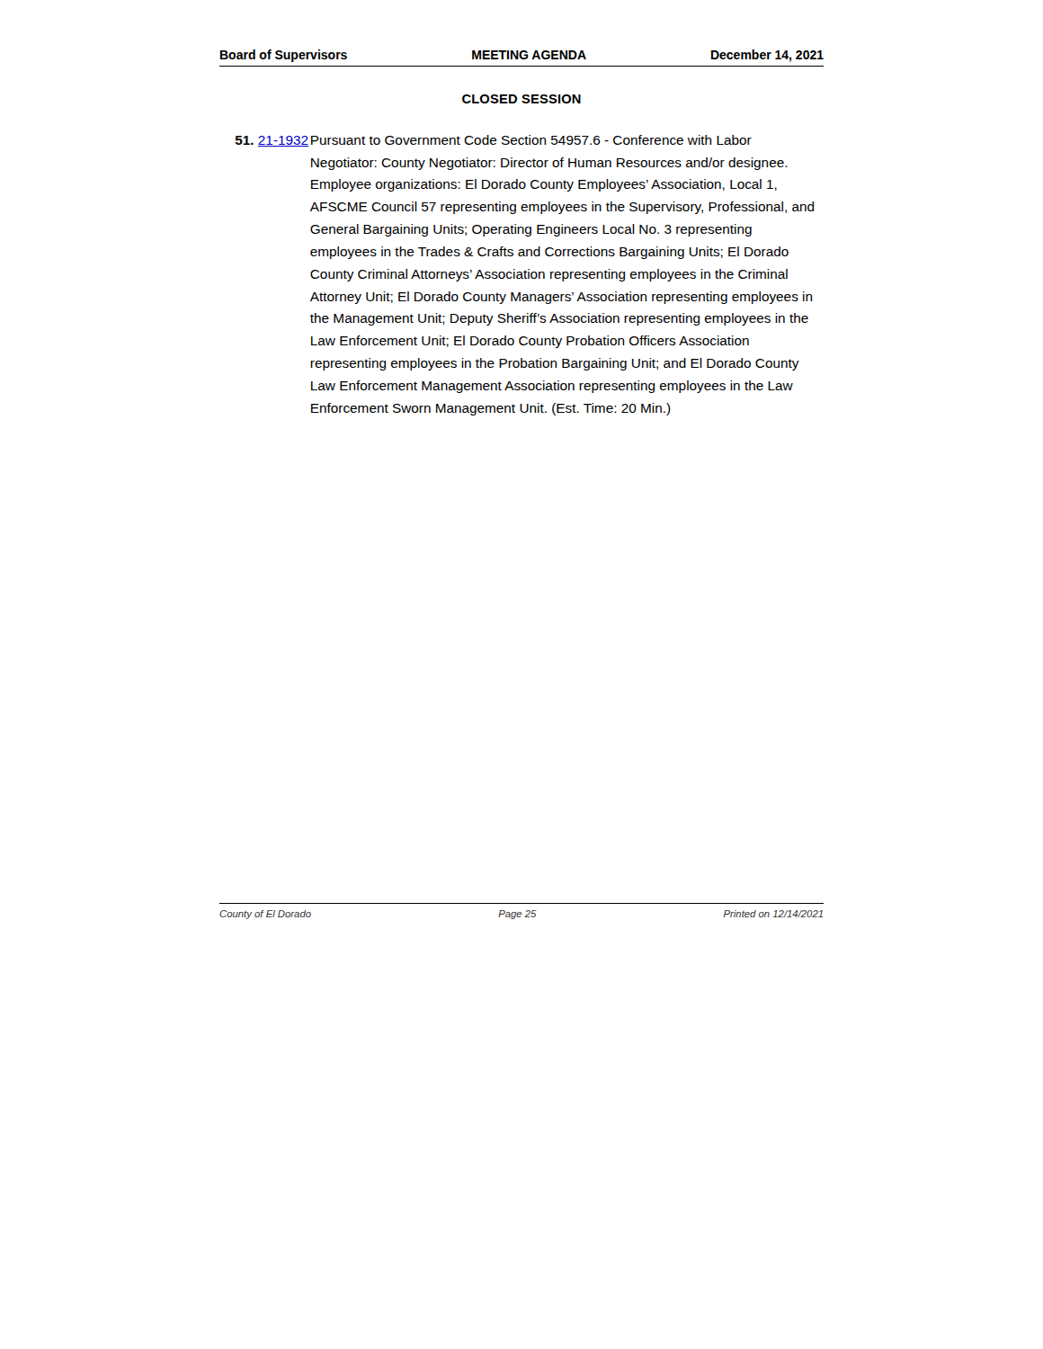Board of Supervisors
MEETING AGENDA
December 14, 2021
CLOSED SESSION
51. 21-1932
Pursuant to Government Code Section 54957.6 - Conference with Labor Negotiator: County Negotiator: Director of Human Resources and/or designee. Employee organizations: El Dorado County Employees’ Association, Local 1, AFSCME Council 57 representing employees in the Supervisory, Professional, and General Bargaining Units; Operating Engineers Local No. 3 representing employees in the Trades & Crafts and Corrections Bargaining Units; El Dorado County Criminal Attorneys’ Association representing employees in the Criminal Attorney Unit; El Dorado County Managers’ Association representing employees in the Management Unit; Deputy Sheriff’s Association representing employees in the Law Enforcement Unit; El Dorado County Probation Officers Association representing employees in the Probation Bargaining Unit; and El Dorado County Law Enforcement Management Association representing employees in the Law Enforcement Sworn Management Unit. (Est. Time: 20 Min.)
County of El Dorado
Page 25
Printed on 12/14/2021